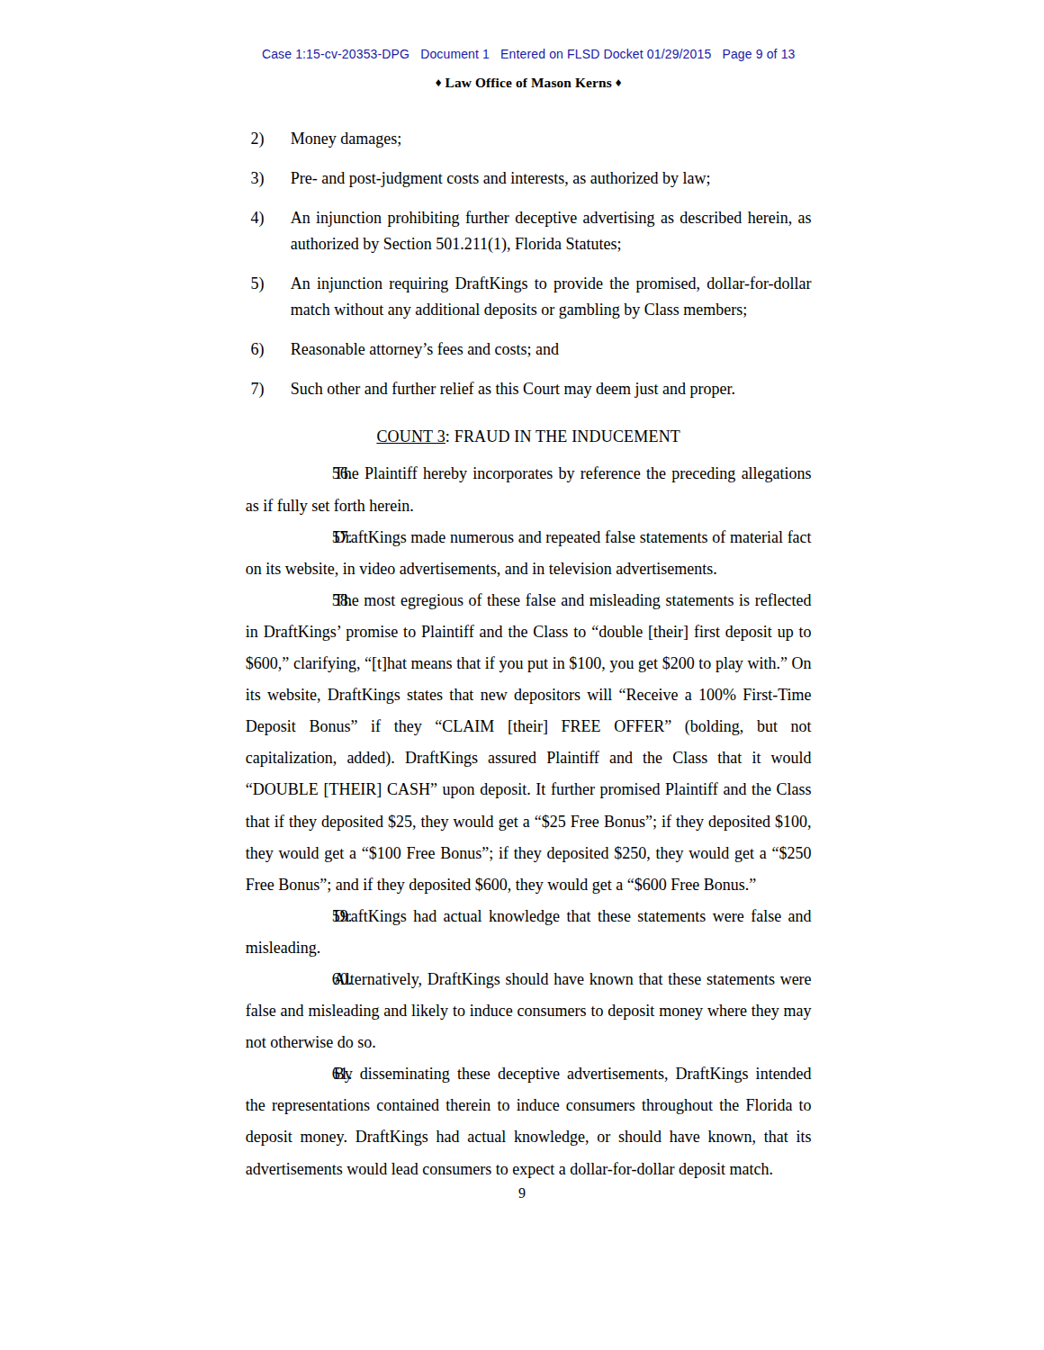Case 1:15-cv-20353-DPG Document 1 Entered on FLSD Docket 01/29/2015 Page 9 of 13
♦ Law Office of Mason Kerns ♦
2) Money damages;
3) Pre- and post-judgment costs and interests, as authorized by law;
4) An injunction prohibiting further deceptive advertising as described herein, as authorized by Section 501.211(1), Florida Statutes;
5) An injunction requiring DraftKings to provide the promised, dollar-for-dollar match without any additional deposits or gambling by Class members;
6) Reasonable attorney’s fees and costs; and
7) Such other and further relief as this Court may deem just and proper.
COUNT 3: FRAUD IN THE INDUCEMENT
56. The Plaintiff hereby incorporates by reference the preceding allegations as if fully set forth herein.
57. DraftKings made numerous and repeated false statements of material fact on its website, in video advertisements, and in television advertisements.
58. The most egregious of these false and misleading statements is reflected in DraftKings’ promise to Plaintiff and the Class to “double [their] first deposit up to $600,” clarifying, “[t]hat means that if you put in $100, you get $200 to play with.” On its website, DraftKings states that new depositors will “Receive a 100% First-Time Deposit Bonus” if they “CLAIM [their] FREE OFFER” (bolding, but not capitalization, added). DraftKings assured Plaintiff and the Class that it would “DOUBLE [THEIR] CASH” upon deposit. It further promised Plaintiff and the Class that if they deposited $25, they would get a “$25 Free Bonus”; if they deposited $100, they would get a “$100 Free Bonus”; if they deposited $250, they would get a “$250 Free Bonus”; and if they deposited $600, they would get a “$600 Free Bonus.”
59. DraftKings had actual knowledge that these statements were false and misleading.
60. Alternatively, DraftKings should have known that these statements were false and misleading and likely to induce consumers to deposit money where they may not otherwise do so.
61. By disseminating these deceptive advertisements, DraftKings intended the representations contained therein to induce consumers throughout the Florida to deposit money. DraftKings had actual knowledge, or should have known, that its advertisements would lead consumers to expect a dollar-for-dollar deposit match.
9